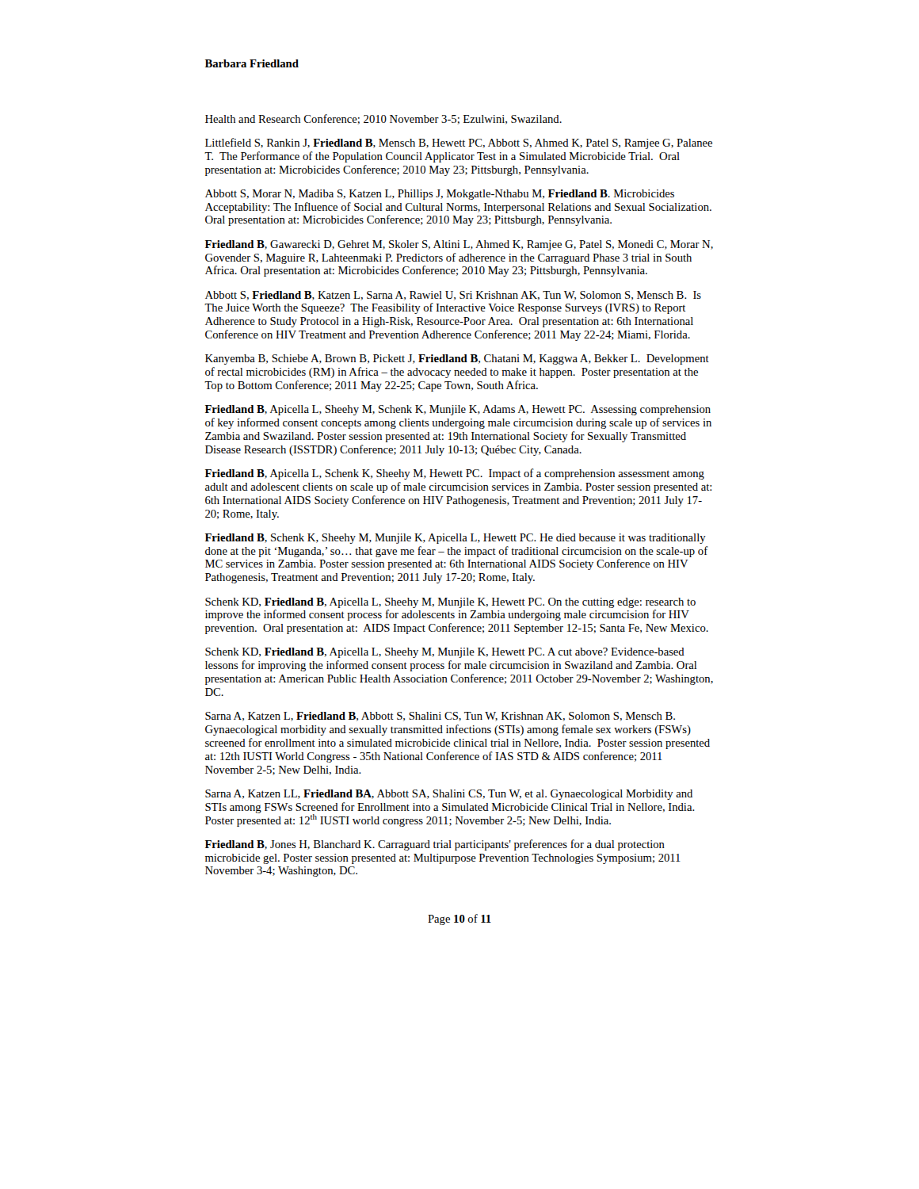Barbara Friedland
Health and Research Conference; 2010 November 3-5; Ezulwini, Swaziland.
Littlefield S, Rankin J, Friedland B, Mensch B, Hewett PC, Abbott S, Ahmed K, Patel S, Ramjee G, Palanee T. The Performance of the Population Council Applicator Test in a Simulated Microbicide Trial. Oral presentation at: Microbicides Conference; 2010 May 23; Pittsburgh, Pennsylvania.
Abbott S, Morar N, Madiba S, Katzen L, Phillips J, Mokgatle-Nthabu M, Friedland B. Microbicides Acceptability: The Influence of Social and Cultural Norms, Interpersonal Relations and Sexual Socialization. Oral presentation at: Microbicides Conference; 2010 May 23; Pittsburgh, Pennsylvania.
Friedland B, Gawarecki D, Gehret M, Skoler S, Altini L, Ahmed K, Ramjee G, Patel S, Monedi C, Morar N, Govender S, Maguire R, Lahteenmaki P. Predictors of adherence in the Carraguard Phase 3 trial in South Africa. Oral presentation at: Microbicides Conference; 2010 May 23; Pittsburgh, Pennsylvania.
Abbott S, Friedland B, Katzen L, Sarna A, Rawiel U, Sri Krishnan AK, Tun W, Solomon S, Mensch B. Is The Juice Worth the Squeeze? The Feasibility of Interactive Voice Response Surveys (IVRS) to Report Adherence to Study Protocol in a High-Risk, Resource-Poor Area. Oral presentation at: 6th International Conference on HIV Treatment and Prevention Adherence Conference; 2011 May 22-24; Miami, Florida.
Kanyemba B, Schiebe A, Brown B, Pickett J, Friedland B, Chatani M, Kaggwa A, Bekker L. Development of rectal microbicides (RM) in Africa – the advocacy needed to make it happen. Poster presentation at the Top to Bottom Conference; 2011 May 22-25; Cape Town, South Africa.
Friedland B, Apicella L, Sheehy M, Schenk K, Munjile K, Adams A, Hewett PC. Assessing comprehension of key informed consent concepts among clients undergoing male circumcision during scale up of services in Zambia and Swaziland. Poster session presented at: 19th International Society for Sexually Transmitted Disease Research (ISSTDR) Conference; 2011 July 10-13; Québec City, Canada.
Friedland B, Apicella L, Schenk K, Sheehy M, Hewett PC. Impact of a comprehension assessment among adult and adolescent clients on scale up of male circumcision services in Zambia. Poster session presented at: 6th International AIDS Society Conference on HIV Pathogenesis, Treatment and Prevention; 2011 July 17-20; Rome, Italy.
Friedland B, Schenk K, Sheehy M, Munjile K, Apicella L, Hewett PC. He died because it was traditionally done at the pit ‘Muganda,’ so… that gave me fear – the impact of traditional circumcision on the scale-up of MC services in Zambia. Poster session presented at: 6th International AIDS Society Conference on HIV Pathogenesis, Treatment and Prevention; 2011 July 17-20; Rome, Italy.
Schenk KD, Friedland B, Apicella L, Sheehy M, Munjile K, Hewett PC. On the cutting edge: research to improve the informed consent process for adolescents in Zambia undergoing male circumcision for HIV prevention. Oral presentation at: AIDS Impact Conference; 2011 September 12-15; Santa Fe, New Mexico.
Schenk KD, Friedland B, Apicella L, Sheehy M, Munjile K, Hewett PC. A cut above? Evidence-based lessons for improving the informed consent process for male circumcision in Swaziland and Zambia. Oral presentation at: American Public Health Association Conference; 2011 October 29-November 2; Washington, DC.
Sarna A, Katzen L, Friedland B, Abbott S, Shalini CS, Tun W, Krishnan AK, Solomon S, Mensch B. Gynaecological morbidity and sexually transmitted infections (STIs) among female sex workers (FSWs) screened for enrollment into a simulated microbicide clinical trial in Nellore, India. Poster session presented at: 12th IUSTI World Congress - 35th National Conference of IAS STD & AIDS conference; 2011 November 2-5; New Delhi, India.
Sarna A, Katzen LL, Friedland BA, Abbott SA, Shalini CS, Tun W, et al. Gynaecological Morbidity and STIs among FSWs Screened for Enrollment into a Simulated Microbicide Clinical Trial in Nellore, India. Poster presented at: 12th IUSTI world congress 2011; November 2-5; New Delhi, India.
Friedland B, Jones H, Blanchard K. Carraguard trial participants' preferences for a dual protection microbicide gel. Poster session presented at: Multipurpose Prevention Technologies Symposium; 2011 November 3-4; Washington, DC.
Page 10 of 11